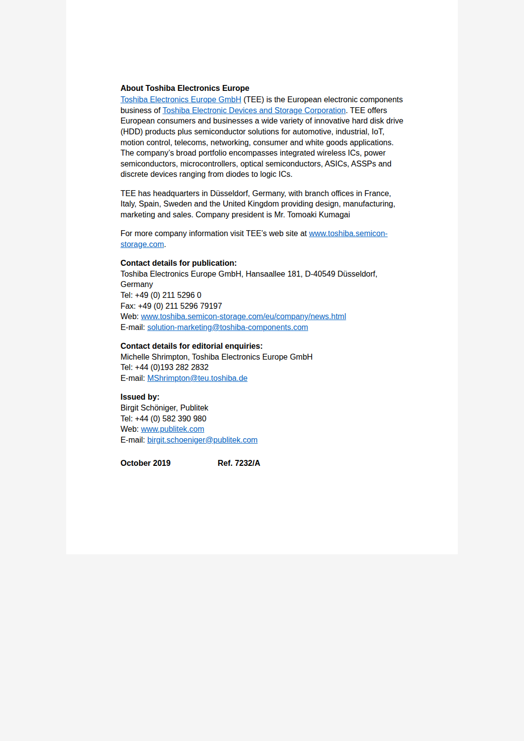About Toshiba Electronics Europe
Toshiba Electronics Europe GmbH (TEE) is the European electronic components business of Toshiba Electronic Devices and Storage Corporation. TEE offers European consumers and businesses a wide variety of innovative hard disk drive (HDD) products plus semiconductor solutions for automotive, industrial, IoT, motion control, telecoms, networking, consumer and white goods applications. The company’s broad portfolio encompasses integrated wireless ICs, power semiconductors, microcontrollers, optical semiconductors, ASICs, ASSPs and discrete devices ranging from diodes to logic ICs.
TEE has headquarters in Düsseldorf, Germany, with branch offices in France, Italy, Spain, Sweden and the United Kingdom providing design, manufacturing, marketing and sales. Company president is Mr. Tomoaki Kumagai
For more company information visit TEE’s web site at www.toshiba.semicon-storage.com.
Contact details for publication:
Toshiba Electronics Europe GmbH, Hansaallee 181, D-40549 Düsseldorf, Germany
Tel: +49 (0) 211 5296 0
Fax: +49 (0) 211 5296 79197
Web: www.toshiba.semicon-storage.com/eu/company/news.html
E-mail: solution-marketing@toshiba-components.com
Contact details for editorial enquiries:
Michelle Shrimpton, Toshiba Electronics Europe GmbH
Tel: +44 (0)193 282 2832
E-mail: MShrimpton@teu.toshiba.de
Issued by:
Birgit Schöniger, Publitek
Tel: +44 (0) 582 390 980
Web: www.publitek.com
E-mail: birgit.schoeniger@publitek.com
October 2019 Ref. 7232/A